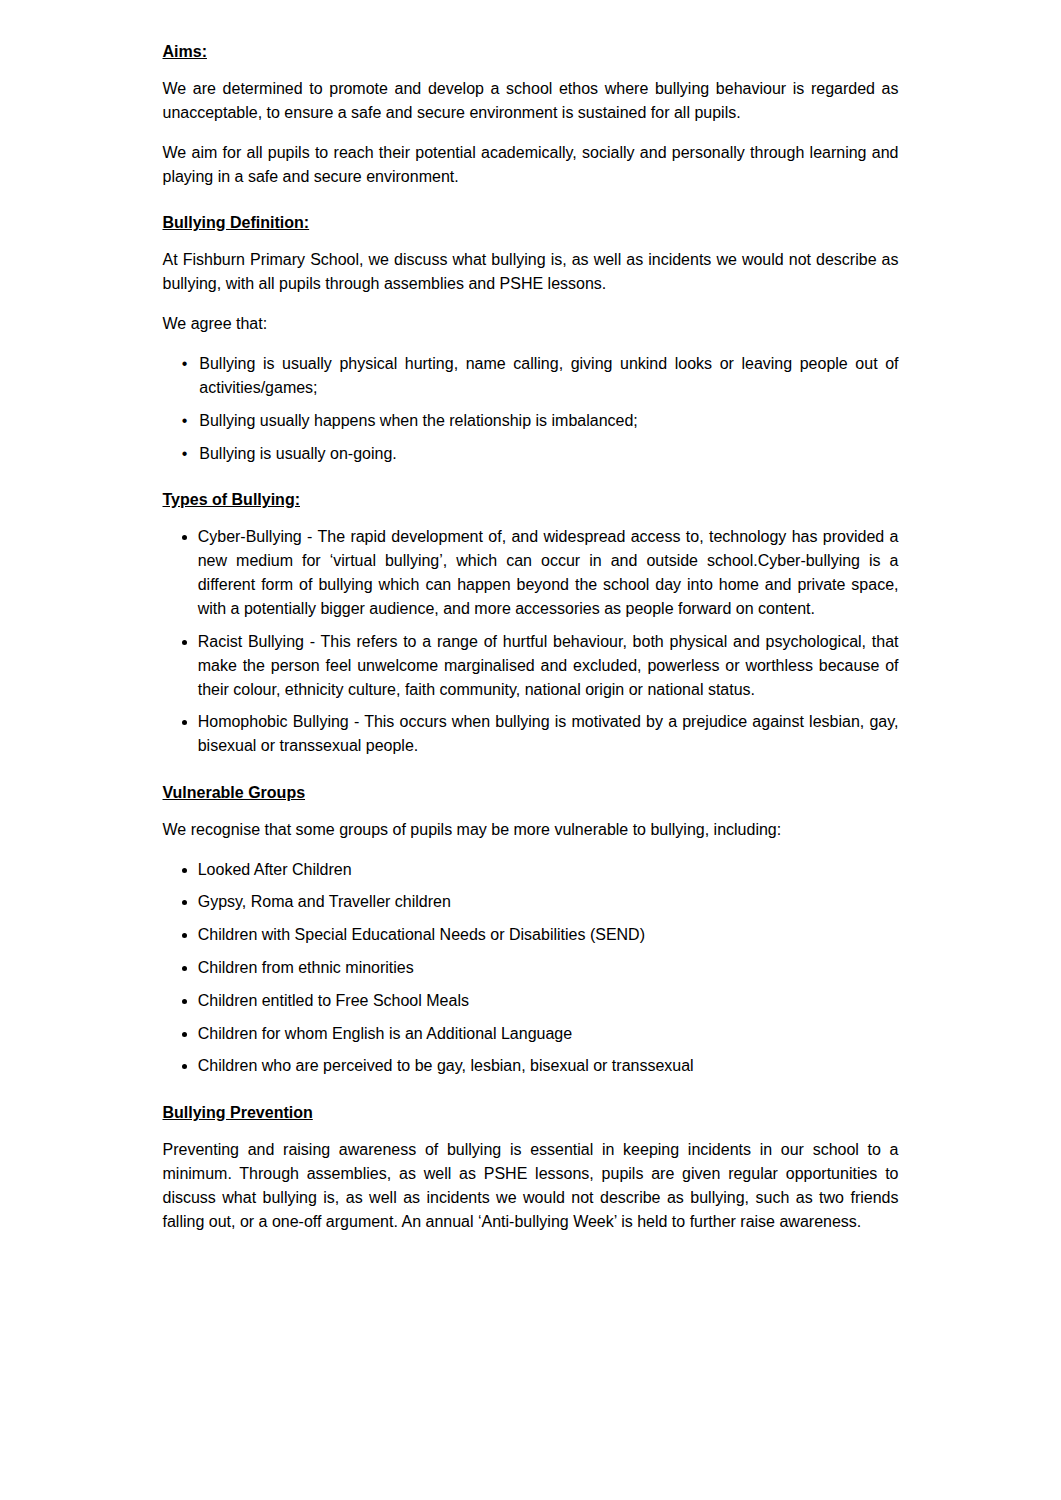Aims:
We are determined to promote and develop a school ethos where bullying behaviour is regarded as unacceptable, to ensure a safe and secure environment is sustained for all pupils.
We aim for all pupils to reach their potential academically, socially and personally through learning and playing in a safe and secure environment.
Bullying Definition:
At Fishburn Primary School, we discuss what bullying is, as well as incidents we would not describe as bullying, with all pupils through assemblies and PSHE lessons.
We agree that:
Bullying is usually physical hurting, name calling, giving unkind looks or leaving people out of activities/games;
Bullying usually happens when the relationship is imbalanced;
Bullying is usually on-going.
Types of Bullying:
Cyber-Bullying - The rapid development of, and widespread access to, technology has provided a new medium for ‘virtual bullying’, which can occur in and outside school.Cyber-bullying is a different form of bullying which can happen beyond the school day into home and private space, with a potentially bigger audience, and more accessories as people forward on content.
Racist Bullying - This refers to a range of hurtful behaviour, both physical and psychological, that make the person feel unwelcome marginalised and excluded, powerless or worthless because of their colour, ethnicity culture, faith community, national origin or national status.
Homophobic Bullying - This occurs when bullying is motivated by a prejudice against lesbian, gay, bisexual or transsexual people.
Vulnerable Groups
We recognise that some groups of pupils may be more vulnerable to bullying, including:
Looked After Children
Gypsy, Roma and Traveller children
Children with Special Educational Needs or Disabilities (SEND)
Children from ethnic minorities
Children entitled to Free School Meals
Children for whom English is an Additional Language
Children who are perceived to be gay, lesbian, bisexual or transsexual
Bullying Prevention
Preventing and raising awareness of bullying is essential in keeping incidents in our school to a minimum. Through assemblies, as well as PSHE lessons, pupils are given regular opportunities to discuss what bullying is, as well as incidents we would not describe as bullying, such as two friends falling out, or a one-off argument. An annual ‘Anti-bullying Week’ is held to further raise awareness.